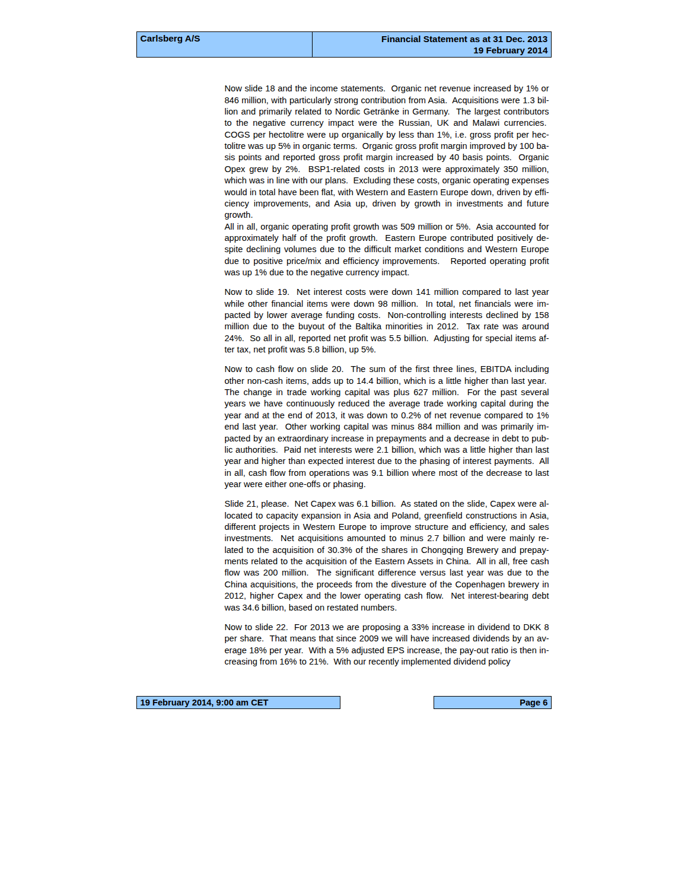| Carlsberg A/S | Financial Statement as at 31 Dec. 2013 19 February 2014 |
Now slide 18 and the income statements. Organic net revenue increased by 1% or 846 million, with particularly strong contribution from Asia. Acquisitions were 1.3 billion and primarily related to Nordic Getränke in Germany. The largest contributors to the negative currency impact were the Russian, UK and Malawi currencies. COGS per hectolitre were up organically by less than 1%, i.e. gross profit per hectolitre was up 5% in organic terms. Organic gross profit margin improved by 100 basis points and reported gross profit margin increased by 40 basis points. Organic Opex grew by 2%. BSP1-related costs in 2013 were approximately 350 million, which was in line with our plans. Excluding these costs, organic operating expenses would in total have been flat, with Western and Eastern Europe down, driven by efficiency improvements, and Asia up, driven by growth in investments and future growth.
All in all, organic operating profit growth was 509 million or 5%. Asia accounted for approximately half of the profit growth. Eastern Europe contributed positively despite declining volumes due to the difficult market conditions and Western Europe due to positive price/mix and efficiency improvements. Reported operating profit was up 1% due to the negative currency impact.
Now to slide 19. Net interest costs were down 141 million compared to last year while other financial items were down 98 million. In total, net financials were impacted by lower average funding costs. Non-controlling interests declined by 158 million due to the buyout of the Baltika minorities in 2012. Tax rate was around 24%. So all in all, reported net profit was 5.5 billion. Adjusting for special items after tax, net profit was 5.8 billion, up 5%.
Now to cash flow on slide 20. The sum of the first three lines, EBITDA including other non-cash items, adds up to 14.4 billion, which is a little higher than last year. The change in trade working capital was plus 627 million. For the past several years we have continuously reduced the average trade working capital during the year and at the end of 2013, it was down to 0.2% of net revenue compared to 1% end last year. Other working capital was minus 884 million and was primarily impacted by an extraordinary increase in prepayments and a decrease in debt to public authorities. Paid net interests were 2.1 billion, which was a little higher than last year and higher than expected interest due to the phasing of interest payments. All in all, cash flow from operations was 9.1 billion where most of the decrease to last year were either one-offs or phasing.
Slide 21, please. Net Capex was 6.1 billion. As stated on the slide, Capex were allocated to capacity expansion in Asia and Poland, greenfield constructions in Asia, different projects in Western Europe to improve structure and efficiency, and sales investments. Net acquisitions amounted to minus 2.7 billion and were mainly related to the acquisition of 30.3% of the shares in Chongqing Brewery and prepayments related to the acquisition of the Eastern Assets in China. All in all, free cash flow was 200 million. The significant difference versus last year was due to the China acquisitions, the proceeds from the divesture of the Copenhagen brewery in 2012, higher Capex and the lower operating cash flow. Net interest-bearing debt was 34.6 billion, based on restated numbers.
Now to slide 22. For 2013 we are proposing a 33% increase in dividend to DKK 8 per share. That means that since 2009 we will have increased dividends by an average 18% per year. With a 5% adjusted EPS increase, the pay-out ratio is then increasing from 16% to 21%. With our recently implemented dividend policy
| 19 February 2014, 9:00 am CET | | Page 6 |